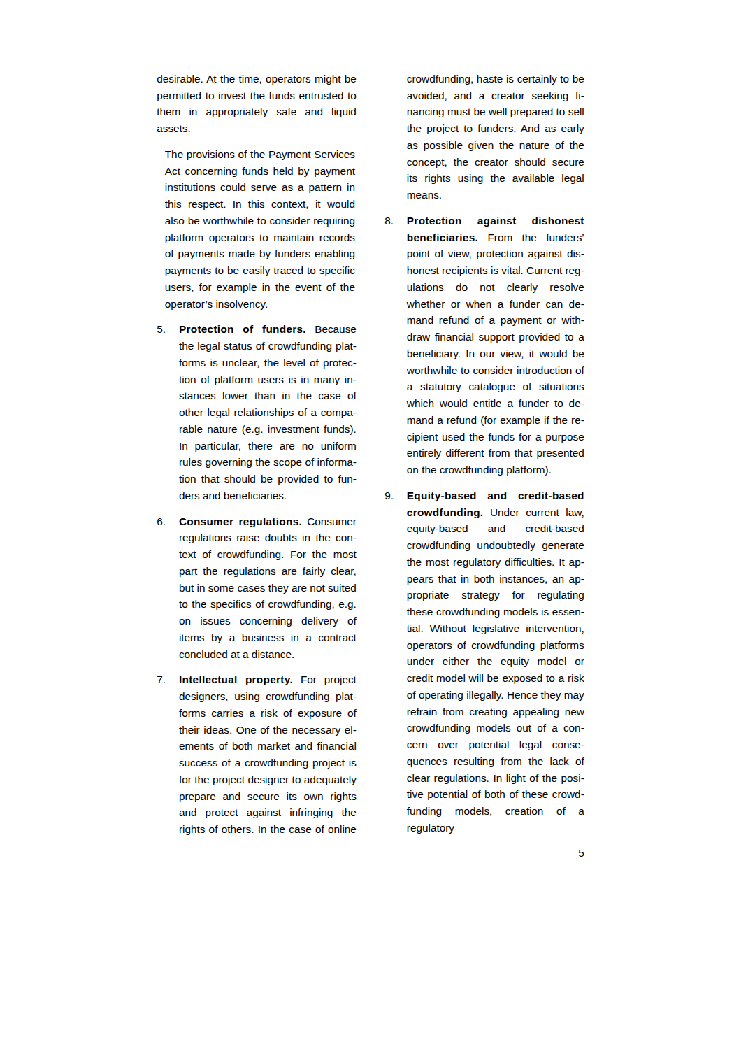desirable. At the time, operators might be permitted to invest the funds entrusted to them in appropriately safe and liquid assets.
The provisions of the Payment Services Act concerning funds held by payment institutions could serve as a pattern in this respect. In this context, it would also be worthwhile to consider requiring platform operators to maintain records of payments made by funders enabling payments to be easily traced to specific users, for example in the event of the operator’s insolvency.
Protection of funders. Because the legal status of crowdfunding platforms is unclear, the level of protection of platform users is in many instances lower than in the case of other legal relationships of a comparable nature (e.g. investment funds). In particular, there are no uniform rules governing the scope of information that should be provided to funders and beneficiaries.
Consumer regulations. Consumer regulations raise doubts in the context of crowdfunding. For the most part the regulations are fairly clear, but in some cases they are not suited to the specifics of crowdfunding, e.g. on issues concerning delivery of items by a business in a contract concluded at a distance.
Intellectual property. For project designers, using crowdfunding platforms carries a risk of exposure of their ideas. One of the necessary elements of both market and financial success of a crowdfunding project is for the project designer to adequately prepare and secure its own rights and protect against infringing the rights of others. In the case of online crowdfunding, haste is certainly to be avoided, and a creator seeking financing must be well prepared to sell the project to funders. And as early as possible given the nature of the concept, the creator should secure its rights using the available legal means.
Protection against dishonest beneficiaries. From the funders’ point of view, protection against dishonest recipients is vital. Current regulations do not clearly resolve whether or when a funder can demand refund of a payment or withdraw financial support provided to a beneficiary. In our view, it would be worthwhile to consider introduction of a statutory catalogue of situations which would entitle a funder to demand a refund (for example if the recipient used the funds for a purpose entirely different from that presented on the crowdfunding platform).
Equity-based and credit-based crowdfunding. Under current law, equity-based and credit-based crowdfunding undoubtedly generate the most regulatory difficulties. It appears that in both instances, an appropriate strategy for regulating these crowdfunding models is essential. Without legislative intervention, operators of crowdfunding platforms under either the equity model or credit model will be exposed to a risk of operating illegally. Hence they may refrain from creating appealing new crowdfunding models out of a concern over potential legal consequences resulting from the lack of clear regulations. In light of the positive potential of both of these crowdfunding models, creation of a regulatory
5